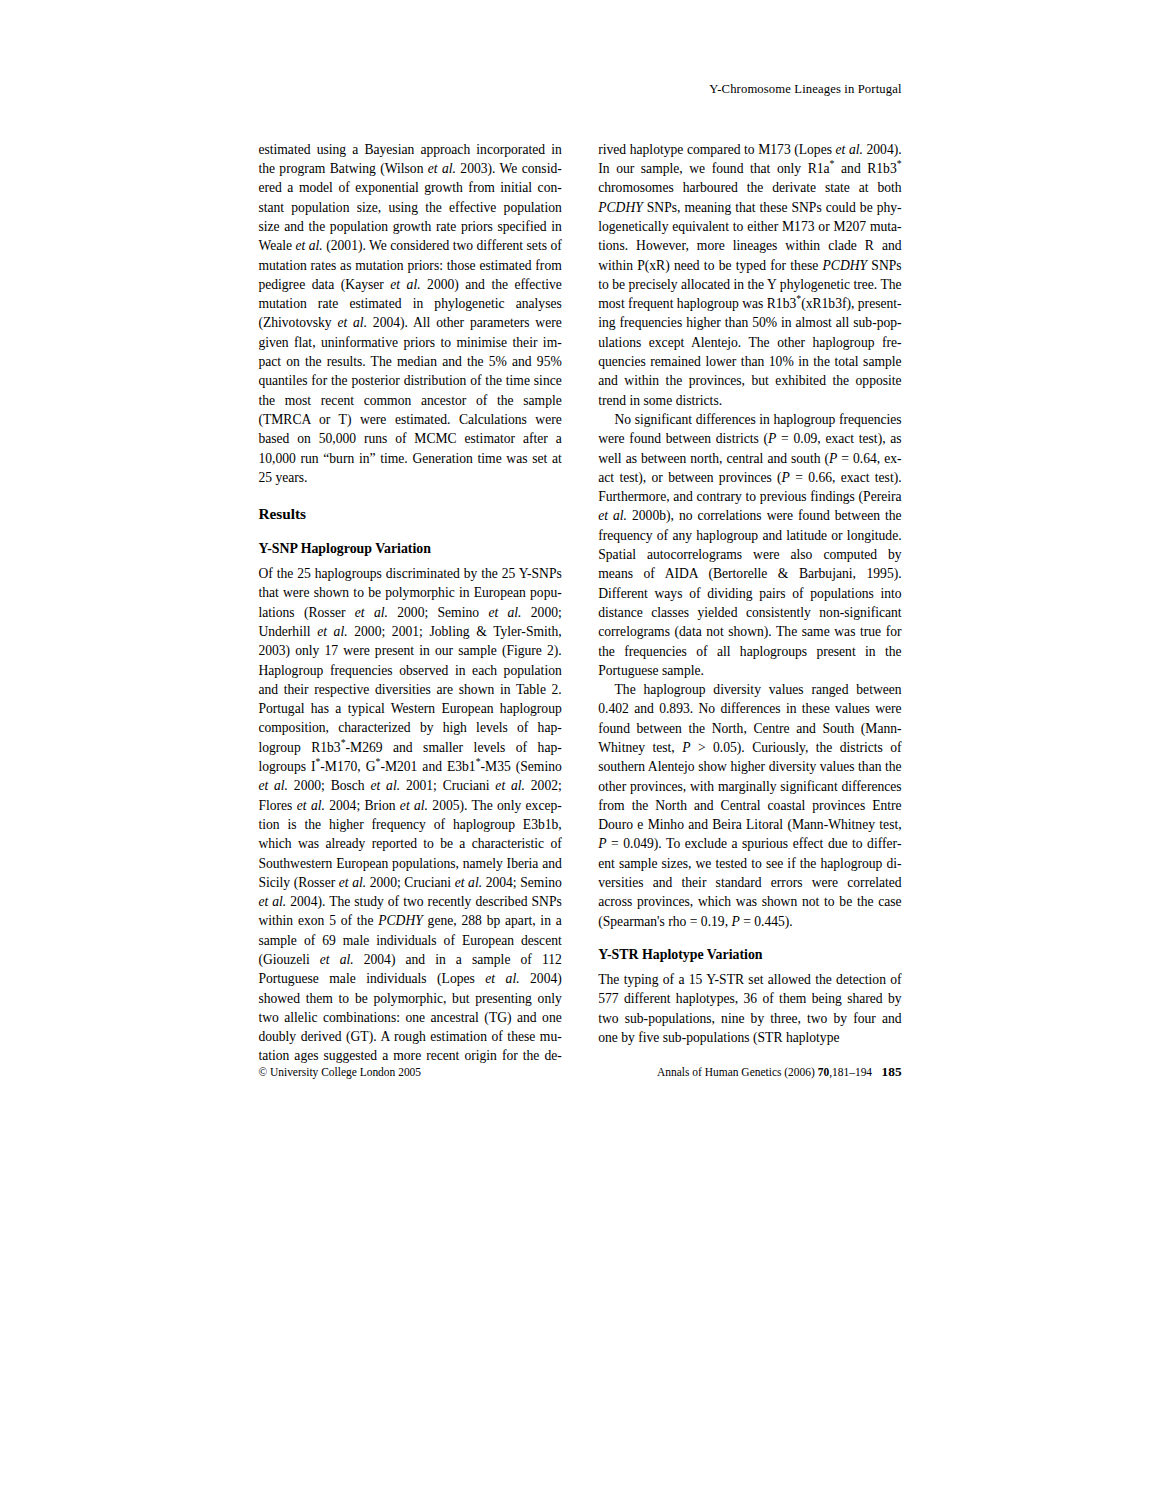Y-Chromosome Lineages in Portugal
estimated using a Bayesian approach incorporated in the program Batwing (Wilson et al. 2003). We considered a model of exponential growth from initial constant population size, using the effective population size and the population growth rate priors specified in Weale et al. (2001). We considered two different sets of mutation rates as mutation priors: those estimated from pedigree data (Kayser et al. 2000) and the effective mutation rate estimated in phylogenetic analyses (Zhivotovsky et al. 2004). All other parameters were given flat, uninformative priors to minimise their impact on the results. The median and the 5% and 95% quantiles for the posterior distribution of the time since the most recent common ancestor of the sample (TMRCA or T) were estimated. Calculations were based on 50,000 runs of MCMC estimator after a 10,000 run “burn in” time. Generation time was set at 25 years.
Results
Y-SNP Haplogroup Variation
Of the 25 haplogroups discriminated by the 25 Y-SNPs that were shown to be polymorphic in European populations (Rosser et al. 2000; Semino et al. 2000; Underhill et al. 2000; 2001; Jobling & Tyler-Smith, 2003) only 17 were present in our sample (Figure 2). Haplogroup frequencies observed in each population and their respective diversities are shown in Table 2. Portugal has a typical Western European haplogroup composition, characterized by high levels of haplogroup R1b3*-M269 and smaller levels of haplogroups I*-M170, G*-M201 and E3b1*-M35 (Semino et al. 2000; Bosch et al. 2001; Cruciani et al. 2002; Flores et al. 2004; Brion et al. 2005). The only exception is the higher frequency of haplogroup E3b1b, which was already reported to be a characteristic of Southwestern European populations, namely Iberia and Sicily (Rosser et al. 2000; Cruciani et al. 2004; Semino et al. 2004). The study of two recently described SNPs within exon 5 of the PCDHY gene, 288 bp apart, in a sample of 69 male individuals of European descent (Giouzeli et al. 2004) and in a sample of 112 Portuguese male individuals (Lopes et al. 2004) showed them to be polymorphic, but presenting only two allelic combinations: one ancestral (TG) and one doubly derived (GT). A rough estimation of these mutation ages suggested a more recent origin for the derived haplotype compared to M173 (Lopes et al. 2004). In our sample, we found that only R1a* and R1b3* chromosomes harboured the derivate state at both PCDHY SNPs, meaning that these SNPs could be phylogenetically equivalent to either M173 or M207 mutations. However, more lineages within clade R and within P(xR) need to be typed for these PCDHY SNPs to be precisely allocated in the Y phylogenetic tree. The most frequent haplogroup was R1b3*(xR1b3f), presenting frequencies higher than 50% in almost all sub-populations except Alentejo. The other haplogroup frequencies remained lower than 10% in the total sample and within the provinces, but exhibited the opposite trend in some districts.
No significant differences in haplogroup frequencies were found between districts (P = 0.09, exact test), as well as between north, central and south (P = 0.64, exact test), or between provinces (P = 0.66, exact test). Furthermore, and contrary to previous findings (Pereira et al. 2000b), no correlations were found between the frequency of any haplogroup and latitude or longitude. Spatial autocorrelograms were also computed by means of AIDA (Bertorelle & Barbujani, 1995). Different ways of dividing pairs of populations into distance classes yielded consistently non-significant correlograms (data not shown). The same was true for the frequencies of all haplogroups present in the Portuguese sample.
The haplogroup diversity values ranged between 0.402 and 0.893. No differences in these values were found between the North, Centre and South (Mann-Whitney test, P > 0.05). Curiously, the districts of southern Alentejo show higher diversity values than the other provinces, with marginally significant differences from the North and Central coastal provinces Entre Douro e Minho and Beira Litoral (Mann-Whitney test, P = 0.049). To exclude a spurious effect due to different sample sizes, we tested to see if the haplogroup diversities and their standard errors were correlated across provinces, which was shown not to be the case (Spearman's rho = 0.19, P = 0.445).
Y-STR Haplotype Variation
The typing of a 15 Y-STR set allowed the detection of 577 different haplotypes, 36 of them being shared by two sub-populations, nine by three, two by four and one by five sub-populations (STR haplotype
© University College London 2005
Annals of Human Genetics (2006) 70,181–194 185